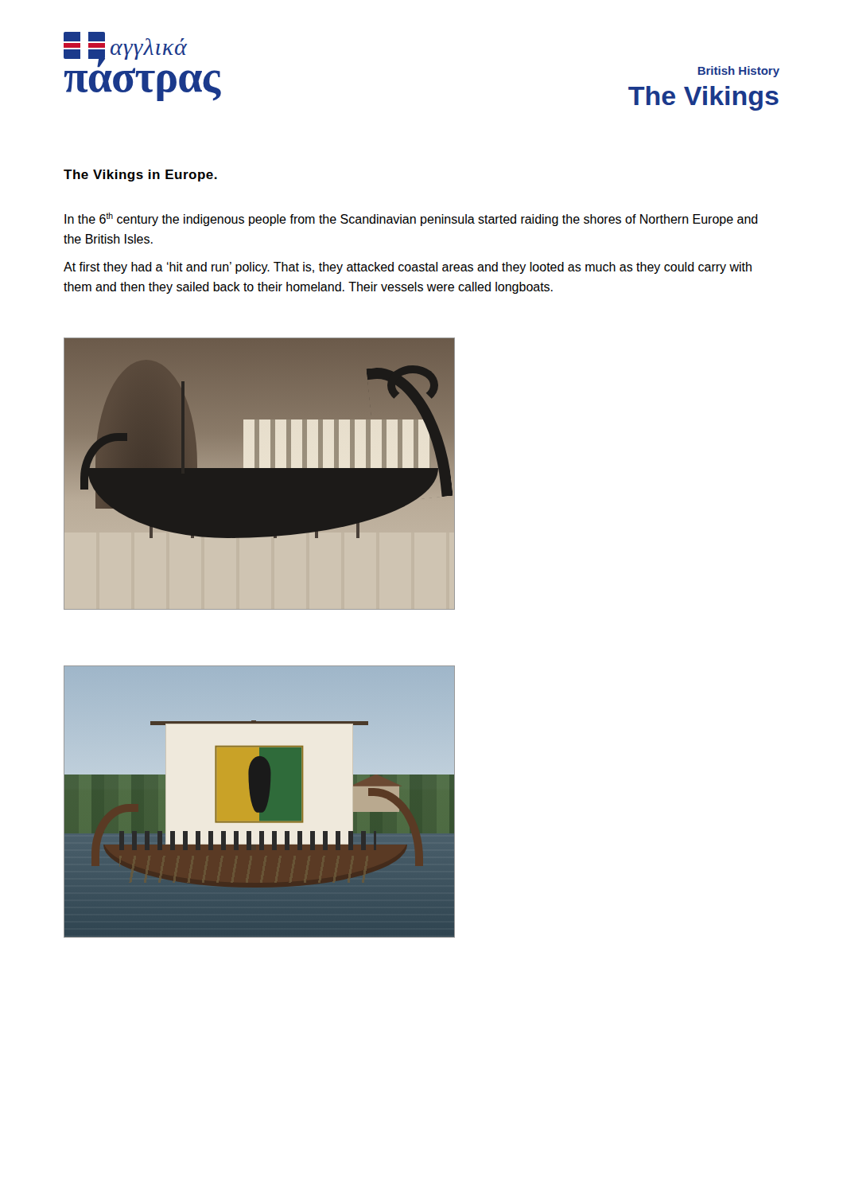αγγλικά
πάστρας
British History
The Vikings
The Vikings in Europe.
In the 6th century the indigenous people from the Scandinavian peninsula started raiding the shores of Northern Europe and the British Isles.
At first they had a ‘hit and run’ policy. That is, they attacked coastal areas and they looted as much as they could carry with them and then they sailed back to their homeland. Their vessels were called longboats.